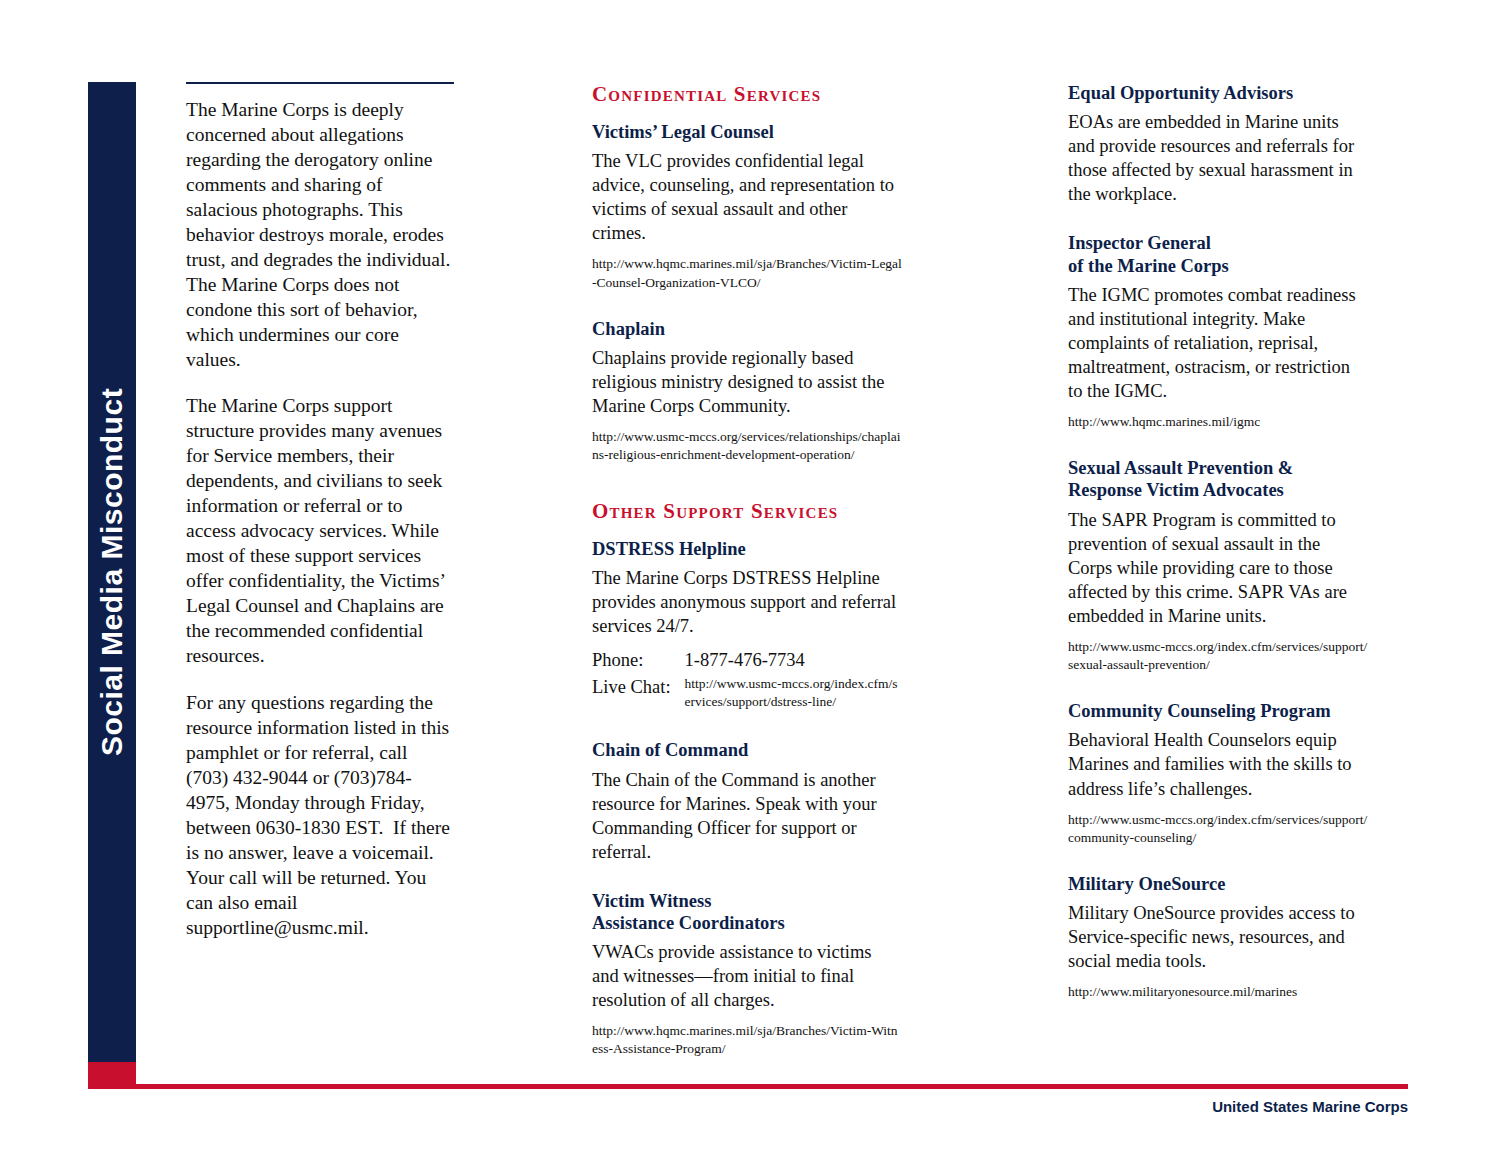Social Media Misconduct
The Marine Corps is deeply concerned about allegations regarding the derogatory online comments and sharing of salacious photographs. This behavior destroys morale, erodes trust, and degrades the individual. The Marine Corps does not condone this sort of behavior, which undermines our core values.
The Marine Corps support structure provides many avenues for Service members, their dependents, and civilians to seek information or referral or to access advocacy services. While most of these support services offer confidentiality, the Victims’ Legal Counsel and Chaplains are the recommended confidential resources.
For any questions regarding the resource information listed in this pamphlet or for referral, call (703) 432-9044 or (703)784-4975, Monday through Friday, between 0630-1830 EST. If there is no answer, leave a voicemail. Your call will be returned. You can also email supportline@usmc.mil.
Confidential Services
Victims’ Legal Counsel
The VLC provides confidential legal advice, counseling, and representation to victims of sexual assault and other crimes.
http://www.hqmc.marines.mil/sja/Branches/Victim-Legal-Counsel-Organization-VLCO/
Chaplain
Chaplains provide regionally based religious ministry designed to assist the Marine Corps Community.
http://www.usmc-mccs.org/services/relationships/chaplains-religious-enrichment-development-operation/
Other Support Services
DSTRESS Helpline
The Marine Corps DSTRESS Helpline provides anonymous support and referral services 24/7.
| Phone: | 1-877-476-7734 |
| Live Chat: | http://www.usmc-mccs.org/index.cfm/services/support/dstress-line/ |
Chain of Command
The Chain of the Command is another resource for Marines. Speak with your Commanding Officer for support or referral.
Victim Witness
Assistance Coordinators
VWACs provide assistance to victims and witnesses—from initial to final resolution of all charges.
http://www.hqmc.marines.mil/sja/Branches/Victim-Witness-Assistance-Program/
Equal Opportunity Advisors
EOAs are embedded in Marine units and provide resources and referrals for those affected by sexual harassment in the workplace.
Inspector General
of the Marine Corps
The IGMC promotes combat readiness and institutional integrity. Make complaints of retaliation, reprisal, maltreatment, ostracism, or restriction to the IGMC.
http://www.hqmc.marines.mil/igmc
Sexual Assault Prevention &
Response Victim Advocates
The SAPR Program is committed to prevention of sexual assault in the Corps while providing care to those affected by this crime. SAPR VAs are embedded in Marine units.
http://www.usmc-mccs.org/index.cfm/services/support/sexual-assault-prevention/
Community Counseling Program
Behavioral Health Counselors equip Marines and families with the skills to address life’s challenges.
http://www.usmc-mccs.org/index.cfm/services/support/community-counseling/
Military OneSource
Military OneSource provides access to Service-specific news, resources, and social media tools.
http://www.militaryonesource.mil/marines
United States Marine Corps